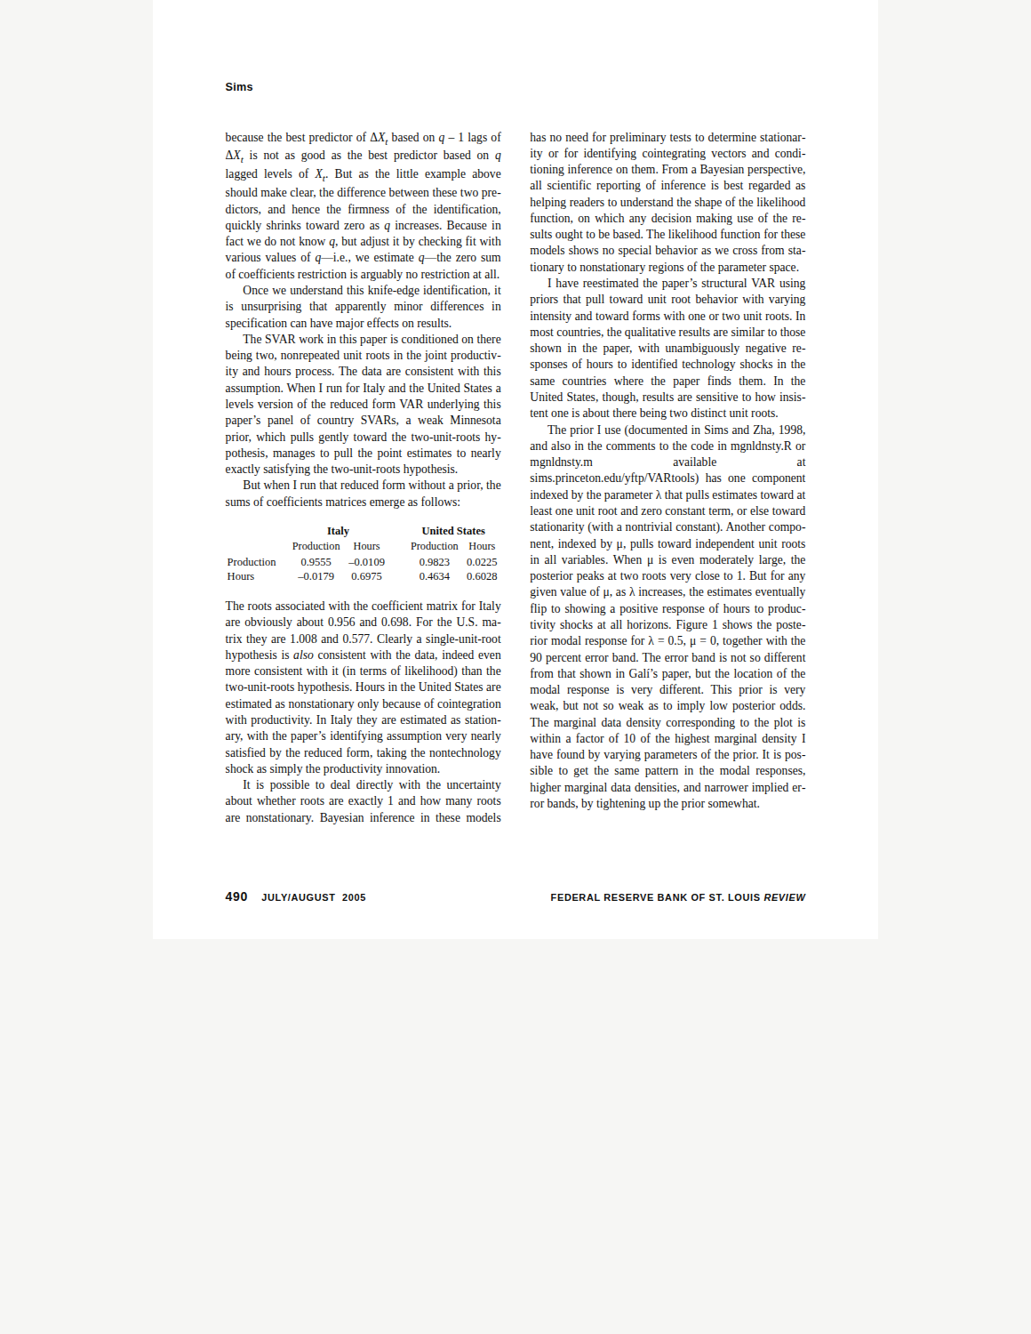Sims
because the best predictor of ΔXt based on q – 1 lags of ΔXt is not as good as the best predictor based on q lagged levels of Xt. But as the little example above should make clear, the difference between these two predictors, and hence the firmness of the identification, quickly shrinks toward zero as q increases. Because in fact we do not know q, but adjust it by checking fit with various values of q—i.e., we estimate q—the zero sum of coefficients restriction is arguably no restriction at all.
Once we understand this knife-edge identification, it is unsurprising that apparently minor differences in specification can have major effects on results.
The SVAR work in this paper is conditioned on there being two, nonrepeated unit roots in the joint productivity and hours process. The data are consistent with this assumption. When I run for Italy and the United States a levels version of the reduced form VAR underlying this paper’s panel of country SVARs, a weak Minnesota prior, which pulls gently toward the two-unit-roots hypothesis, manages to pull the point estimates to nearly exactly satisfying the two-unit-roots hypothesis.
But when I run that reduced form without a prior, the sums of coefficients matrices emerge as follows:
| | Italy | | United States |
| --- | --- | --- | --- |
| | Production | Hours | | Production | Hours |
| Production | 0.9555 | –0.0109 | | 0.9823 | 0.0225 |
| Hours | –0.0179 | 0.6975 | | 0.4634 | 0.6028 |
The roots associated with the coefficient matrix for Italy are obviously about 0.956 and 0.698. For the U.S. matrix they are 1.008 and 0.577. Clearly a single-unit-root hypothesis is also consistent with the data, indeed even more consistent with it (in terms of likelihood) than the two-unit-roots hypothesis. Hours in the United States are estimated as nonstationary only because of cointegration with productivity. In Italy they are estimated as stationary, with the paper’s identifying assumption very nearly satisfied by the reduced form, taking the nontechnology shock as simply the productivity innovation.
It is possible to deal directly with the uncertainty about whether roots are exactly 1 and how many roots are nonstationary. Bayesian inference in these models has no need for preliminary tests to determine stationarity or for identifying cointegrating vectors and conditioning inference on them. From a Bayesian perspective, all scientific reporting of inference is best regarded as helping readers to understand the shape of the likelihood function, on which any decision making use of the results ought to be based. The likelihood function for these models shows no special behavior as we cross from stationary to nonstationary regions of the parameter space.
I have reestimated the paper’s structural VAR using priors that pull toward unit root behavior with varying intensity and toward forms with one or two unit roots. In most countries, the qualitative results are similar to those shown in the paper, with unambiguously negative responses of hours to identified technology shocks in the same countries where the paper finds them. In the United States, though, results are sensitive to how insistent one is about there being two distinct unit roots.
The prior I use (documented in Sims and Zha, 1998, and also in the comments to the code in mgnldnsty.R or mgnldnsty.m available at sims.princeton.edu/yftp/VARtools) has one component indexed by the parameter λ that pulls estimates toward at least one unit root and zero constant term, or else toward stationarity (with a nontrivial constant). Another component, indexed by μ, pulls toward independent unit roots in all variables. When μ is even moderately large, the posterior peaks at two roots very close to 1. But for any given value of μ, as λ increases, the estimates eventually flip to showing a positive response of hours to productivity shocks at all horizons. Figure 1 shows the posterior modal response for λ = 0.5, μ = 0, together with the 90 percent error band. The error band is not so different from that shown in Galí’s paper, but the location of the modal response is very different. This prior is very weak, but not so weak as to imply low posterior odds. The marginal data density corresponding to the plot is within a factor of 10 of the highest marginal density I have found by varying parameters of the prior. It is possible to get the same pattern in the modal responses, higher marginal data densities, and narrower implied error bands, by tightening up the prior somewhat.
490 JULY/AUGUST 2005
FEDERAL RESERVE BANK OF ST. LOUIS REVIEW